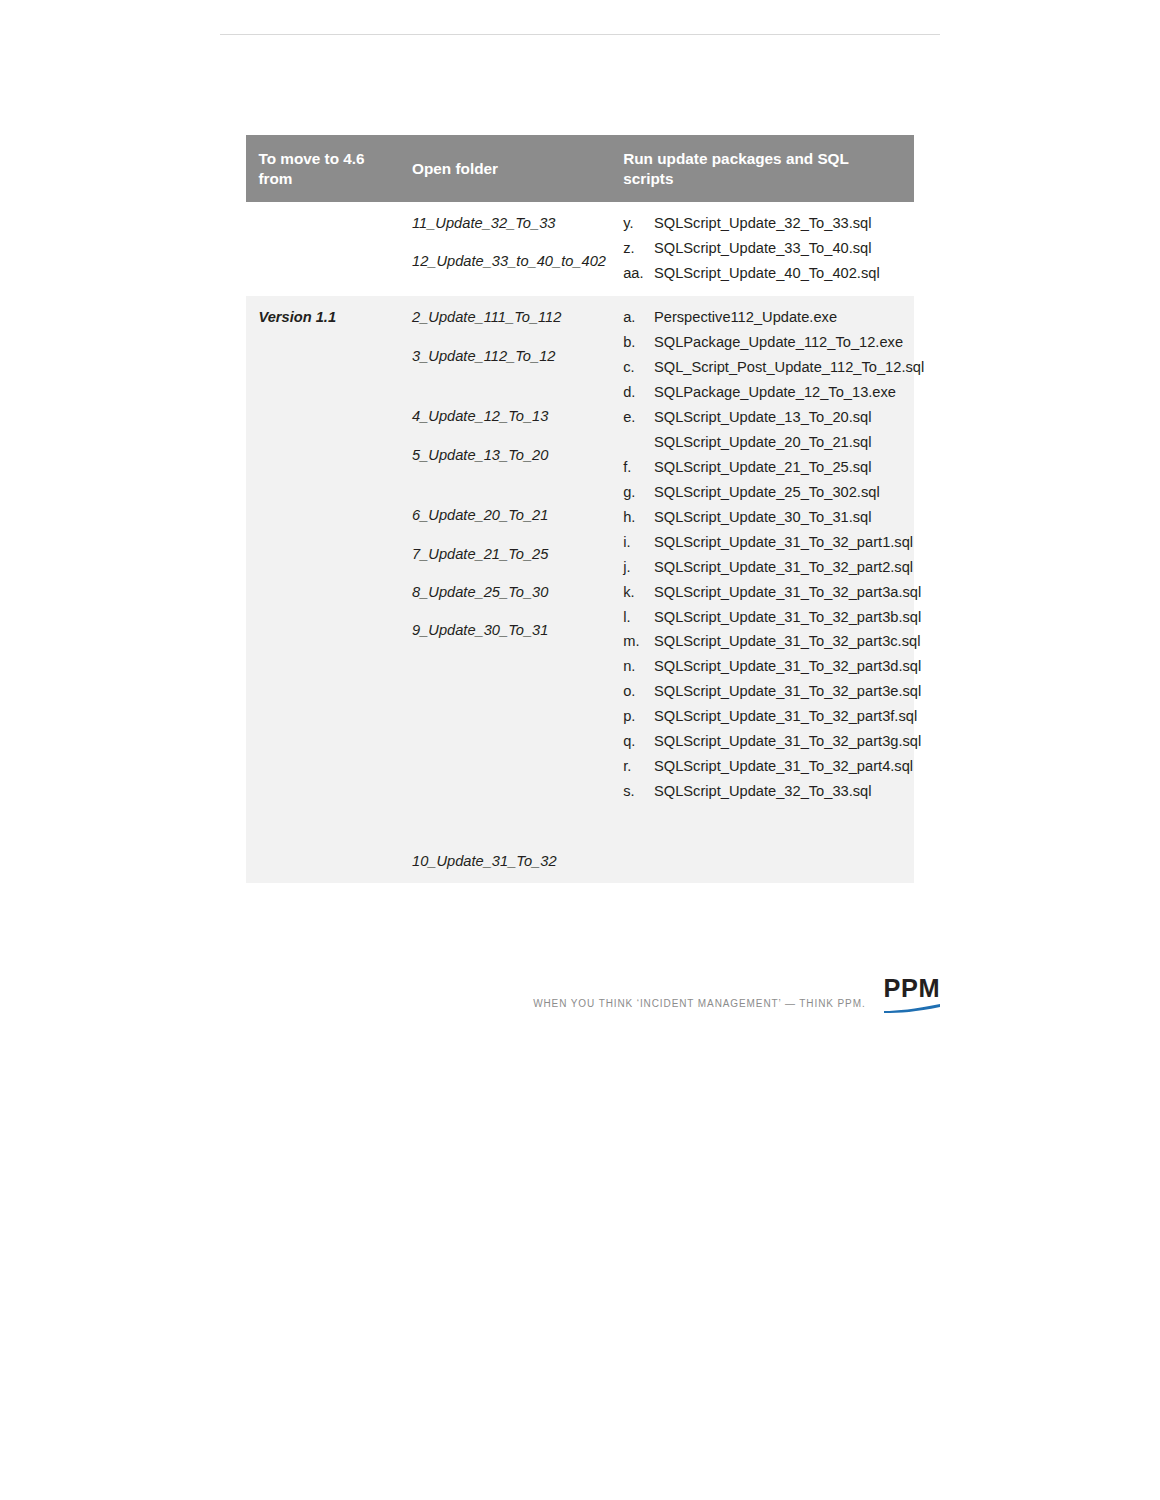| To move to 4.6 from | Open folder | Run update packages and SQL scripts |
| --- | --- | --- |
| | 11_Update_32_To_33 12_Update_33_to_40_to_402 | y. SQLScript_Update_32_To_33.sql z. SQLScript_Update_33_To_40.sql aa. SQLScript_Update_40_To_402.sql |
| Version 1.1 | 2_Update_111_To_112 3_Update_112_To_12 4_Update_12_To_13 5_Update_13_To_20 6_Update_20_To_21 7_Update_21_To_25 8_Update_25_To_30 9_Update_30_To_31 10_Update_31_To_32 | a. Perspective112_Update.exe b. SQLPackage_Update_112_To_12.exe c. SQL_Script_Post_Update_112_To_12.sql d. SQLPackage_Update_12_To_13.exe e. SQLScript_Update_13_To_20.sql SQLScript_Update_20_To_21.sql f. SQLScript_Update_21_To_25.sql g. SQLScript_Update_25_To_302.sql h. SQLScript_Update_30_To_31.sql i. SQLScript_Update_31_To_32_part1.sql j. SQLScript_Update_31_To_32_part2.sql k. SQLScript_Update_31_To_32_part3a.sql l. SQLScript_Update_31_To_32_part3b.sql m. SQLScript_Update_31_To_32_part3c.sql n. SQLScript_Update_31_To_32_part3d.sql o. SQLScript_Update_31_To_32_part3e.sql p. SQLScript_Update_31_To_32_part3f.sql q. SQLScript_Update_31_To_32_part3g.sql r. SQLScript_Update_31_To_32_part4.sql s. SQLScript_Update_32_To_33.sql |
When you think ‘Incident Management’ — think PPM.
PPM